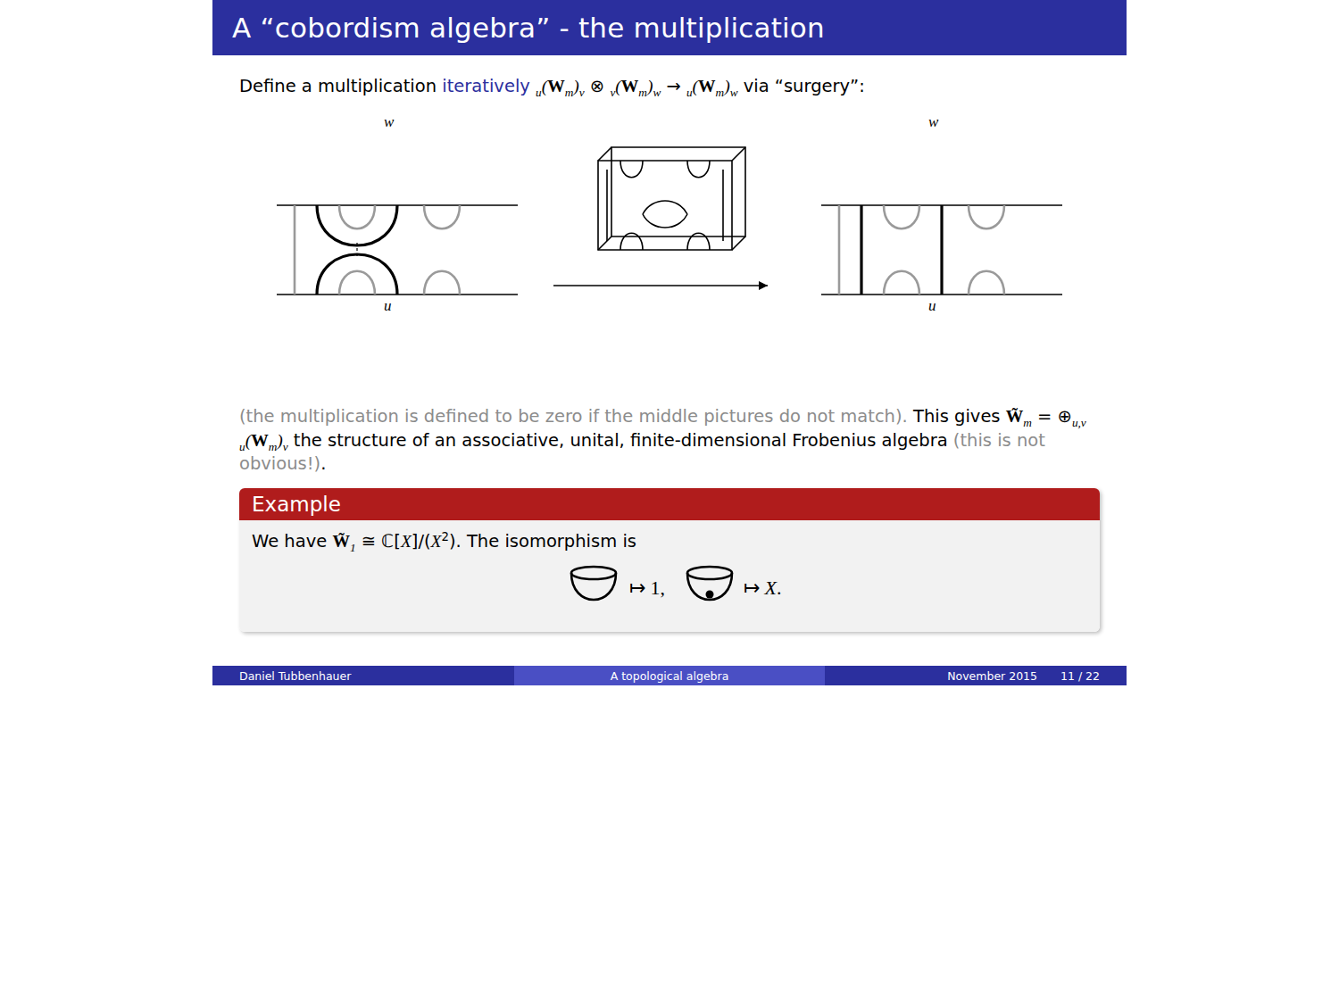A “cobordism algebra” - the multiplication
Define a multiplication iteratively u(Wm)v ⊗ v(Wm)w → u(Wm)w via “surgery”:
w u w u
(the multiplication is defined to be zero if the middle pictures do not match). This gives W̃m = ⊕u,v u(Wm)v the structure of an associative, unital, finite-dimensional Frobenius algebra (this is not obvious!).
Example
We have W̃1 ≅ ℂ[X]/(X2). The isomorphism is
↦ 1, ↦ X.
Daniel Tubbenhauer
A topological algebra
November 201511 / 22